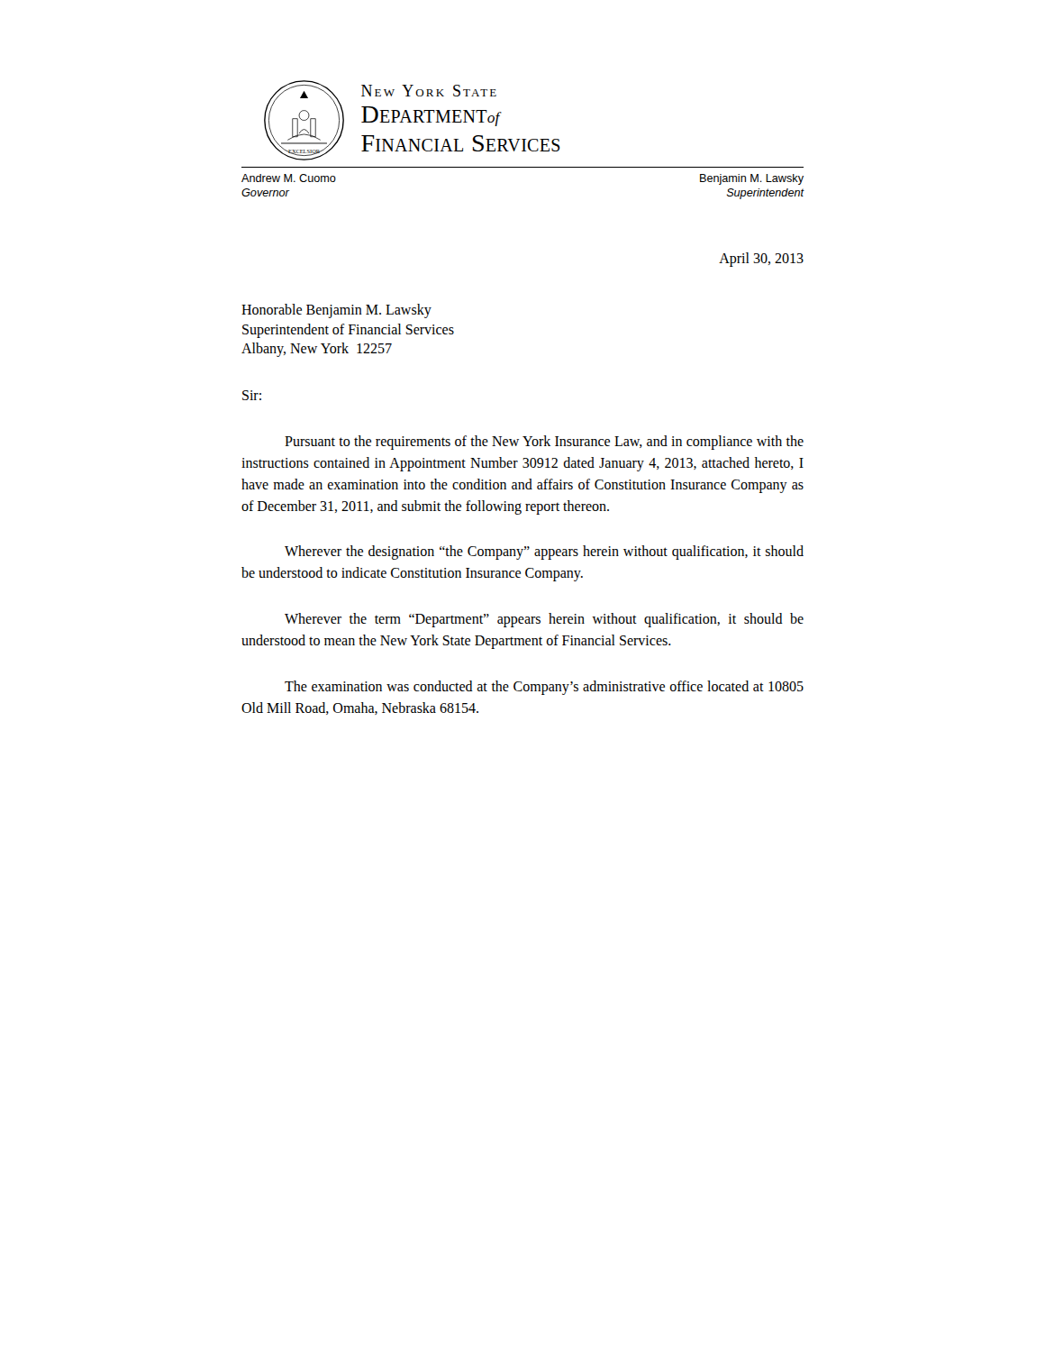New York State
Departmentof
Financial Services
Andrew M. Cuomo Governor
Benjamin M. Lawsky Superintendent
April 30, 2013
Honorable Benjamin M. Lawsky
Superintendent of Financial Services
Albany, New York 12257
Sir:
Pursuant to the requirements of the New York Insurance Law, and in compliance with the instructions contained in Appointment Number 30912 dated January 4, 2013, attached hereto, I have made an examination into the condition and affairs of Constitution Insurance Company as of December 31, 2011, and submit the following report thereon.
Wherever the designation “the Company” appears herein without qualification, it should be understood to indicate Constitution Insurance Company.
Wherever the term “Department” appears herein without qualification, it should be understood to mean the New York State Department of Financial Services.
The examination was conducted at the Company’s administrative office located at 10805 Old Mill Road, Omaha, Nebraska 68154.